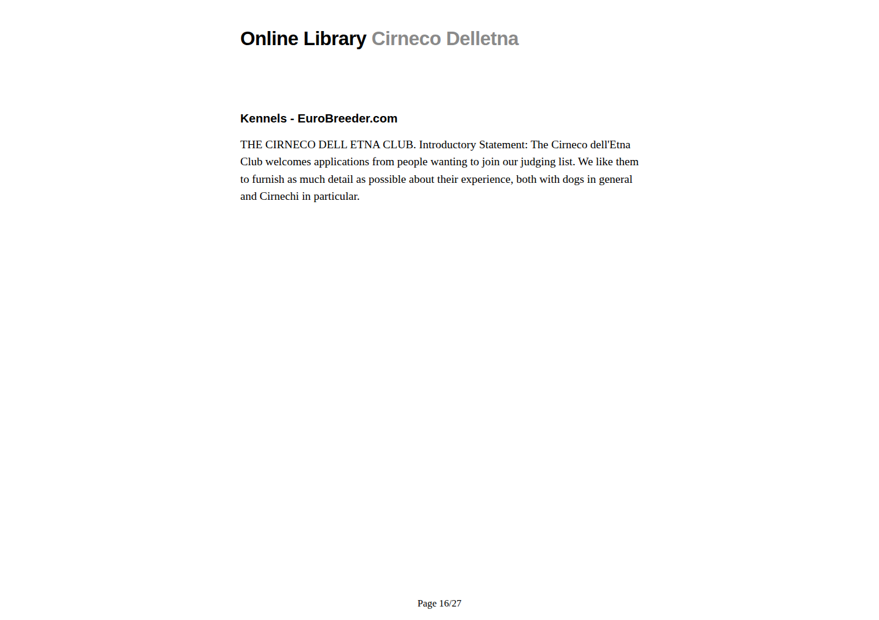Online Library Cirneco Delletna
Kennels - EuroBreeder.com
THE CIRNECO DELL ETNA CLUB. Introductory Statement: The Cirneco dell'Etna Club welcomes applications from people wanting to join our judging list. We like them to furnish as much detail as possible about their experience, both with dogs in general and Cirnechi in particular.
Page 16/27